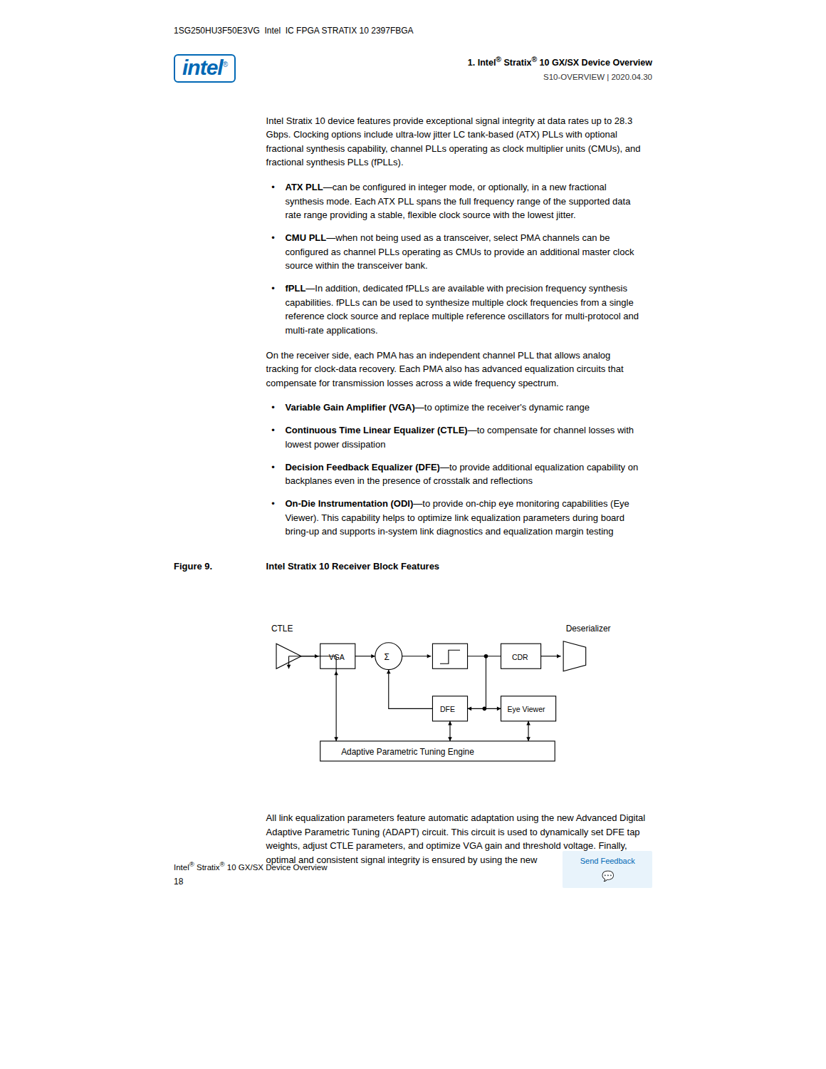1SG250HU3F50E3VG Intel IC FPGA STRATIX 10 2397FBGA
intel®
1. Intel® Stratix® 10 GX/SX Device Overview
S10-OVERVIEW | 2020.04.30
Intel Stratix 10 device features provide exceptional signal integrity at data rates up to 28.3 Gbps. Clocking options include ultra-low jitter LC tank-based (ATX) PLLs with optional fractional synthesis capability, channel PLLs operating as clock multiplier units (CMUs), and fractional synthesis PLLs (fPLLs).
ATX PLL—can be configured in integer mode, or optionally, in a new fractional synthesis mode. Each ATX PLL spans the full frequency range of the supported data rate range providing a stable, flexible clock source with the lowest jitter.
CMU PLL—when not being used as a transceiver, select PMA channels can be configured as channel PLLs operating as CMUs to provide an additional master clock source within the transceiver bank.
fPLL—In addition, dedicated fPLLs are available with precision frequency synthesis capabilities. fPLLs can be used to synthesize multiple clock frequencies from a single reference clock source and replace multiple reference oscillators for multi-protocol and multi-rate applications.
On the receiver side, each PMA has an independent channel PLL that allows analog tracking for clock-data recovery. Each PMA also has advanced equalization circuits that compensate for transmission losses across a wide frequency spectrum.
Variable Gain Amplifier (VGA)—to optimize the receiver's dynamic range
Continuous Time Linear Equalizer (CTLE)—to compensate for channel losses with lowest power dissipation
Decision Feedback Equalizer (DFE)—to provide additional equalization capability on backplanes even in the presence of crosstalk and reflections
On-Die Instrumentation (ODI)—to provide on-chip eye monitoring capabilities (Eye Viewer). This capability helps to optimize link equalization parameters during board bring-up and supports in-system link diagnostics and equalization margin testing
Figure 9.
Intel Stratix 10 Receiver Block Features
CTLE VGA Σ CDR Deserializer DFE Eye Viewer Adaptive Parametric Tuning Engine
All link equalization parameters feature automatic adaptation using the new Advanced Digital Adaptive Parametric Tuning (ADAPT) circuit. This circuit is used to dynamically set DFE tap weights, adjust CTLE parameters, and optimize VGA gain and threshold voltage. Finally, optimal and consistent signal integrity is ensured by using the new
Intel® Stratix® 10 GX/SX Device Overview
18
Send Feedback💬